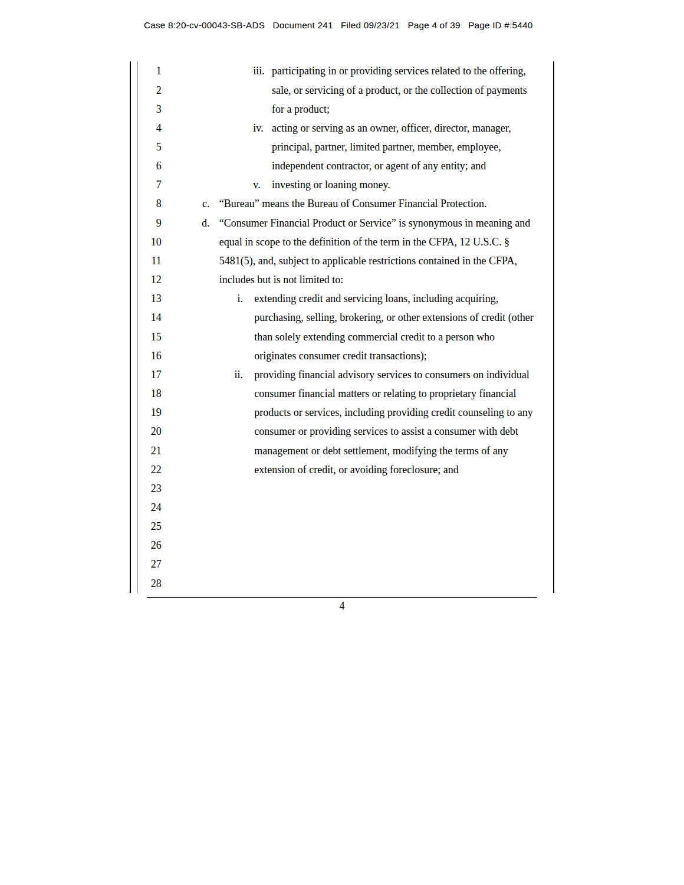Case 8:20-cv-00043-SB-ADS Document 241 Filed 09/23/21 Page 4 of 39 Page ID #:5440
1
2
3
4
5
6
7
8
9
10
11
12
13
14
15
16
17
18
19
20
21
22
23
24
25
26
27
28
iii. participating in or providing services related to the offering, sale, or servicing of a product, or the collection of payments for a product;
iv. acting or serving as an owner, officer, director, manager, principal, partner, limited partner, member, employee, independent contractor, or agent of any entity; and
v. investing or loaning money.
c. “Bureau” means the Bureau of Consumer Financial Protection.
d. “Consumer Financial Product or Service” is synonymous in meaning and equal in scope to the definition of the term in the CFPA, 12 U.S.C. § 5481(5), and, subject to applicable restrictions contained in the CFPA, includes but is not limited to:
i. extending credit and servicing loans, including acquiring, purchasing, selling, brokering, or other extensions of credit (other than solely extending commercial credit to a person who originates consumer credit transactions);
ii. providing financial advisory services to consumers on individual consumer financial matters or relating to proprietary financial products or services, including providing credit counseling to any consumer or providing services to assist a consumer with debt management or debt settlement, modifying the terms of any extension of credit, or avoiding foreclosure; and
4